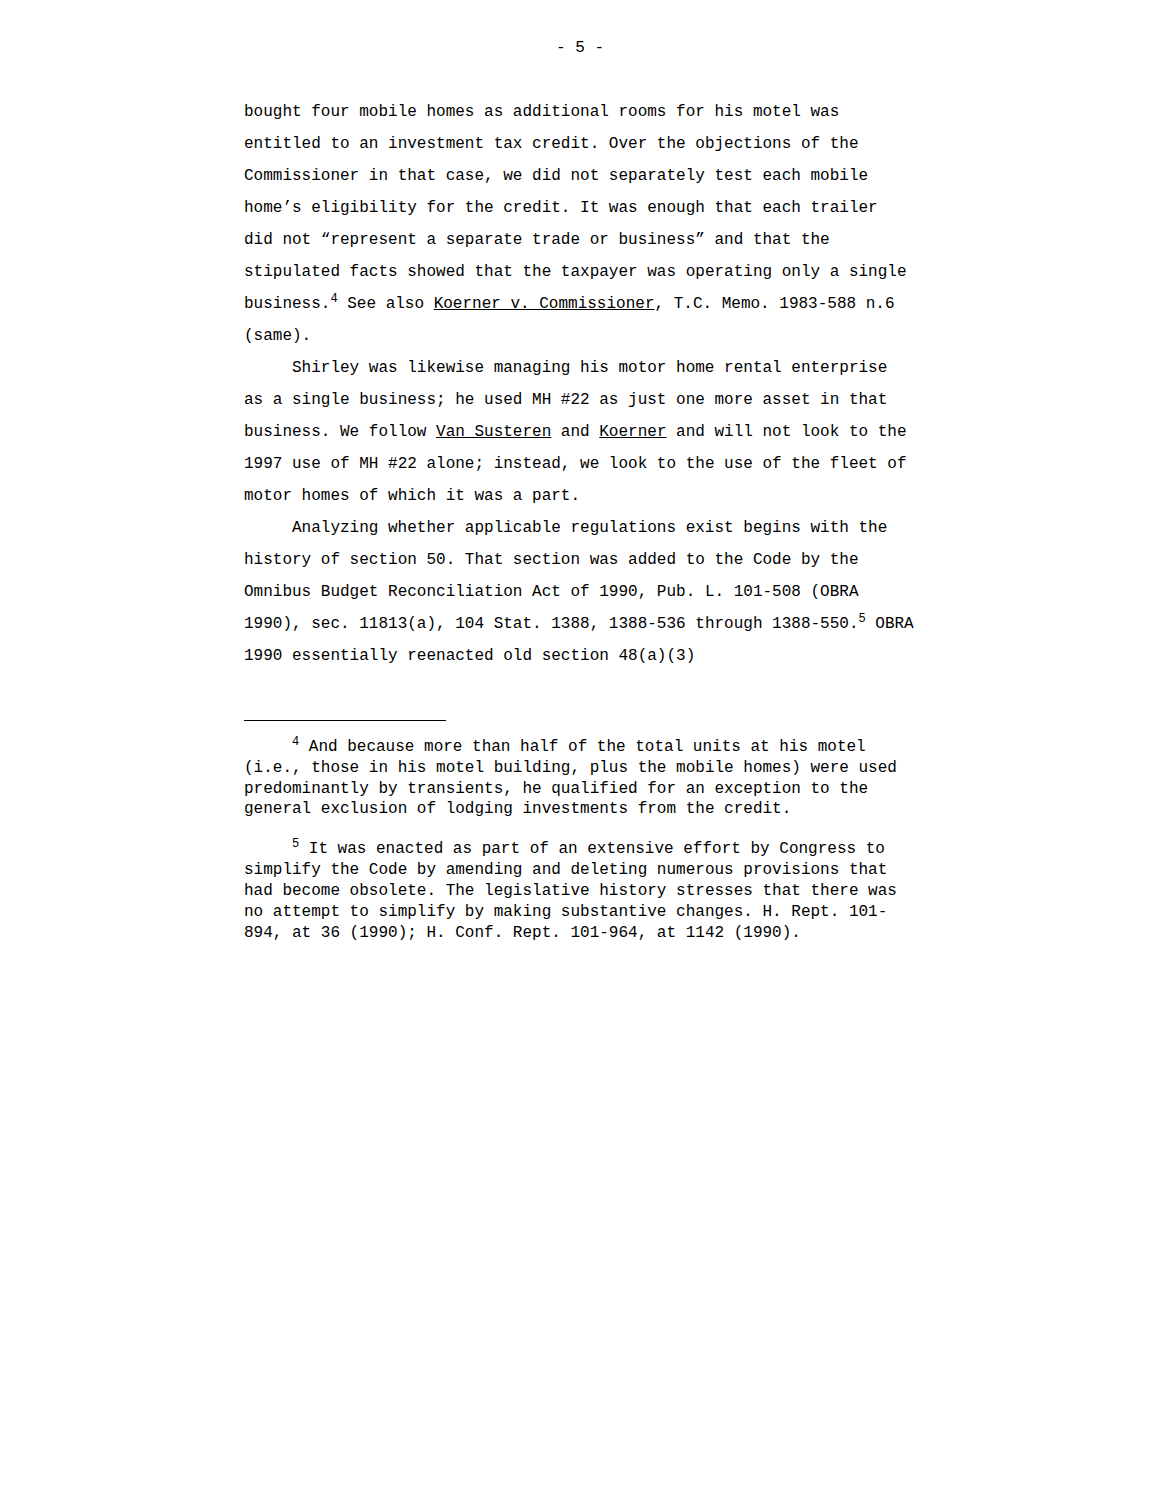- 5 -
bought four mobile homes as additional rooms for his motel was entitled to an investment tax credit. Over the objections of the Commissioner in that case, we did not separately test each mobile home’s eligibility for the credit. It was enough that each trailer did not “represent a separate trade or business” and that the stipulated facts showed that the taxpayer was operating only a single business.4 See also Koerner v. Commissioner, T.C. Memo. 1983-588 n.6 (same).
Shirley was likewise managing his motor home rental enterprise as a single business; he used MH #22 as just one more asset in that business. We follow Van Susteren and Koerner and will not look to the 1997 use of MH #22 alone; instead, we look to the use of the fleet of motor homes of which it was a part.
Analyzing whether applicable regulations exist begins with the history of section 50. That section was added to the Code by the Omnibus Budget Reconciliation Act of 1990, Pub. L. 101-508 (OBRA 1990), sec. 11813(a), 104 Stat. 1388, 1388-536 through 1388-550.5 OBRA 1990 essentially reenacted old section 48(a)(3)
4 And because more than half of the total units at his motel (i.e., those in his motel building, plus the mobile homes) were used predominantly by transients, he qualified for an exception to the general exclusion of lodging investments from the credit.
5 It was enacted as part of an extensive effort by Congress to simplify the Code by amending and deleting numerous provisions that had become obsolete. The legislative history stresses that there was no attempt to simplify by making substantive changes. H. Rept. 101-894, at 36 (1990); H. Conf. Rept. 101-964, at 1142 (1990).